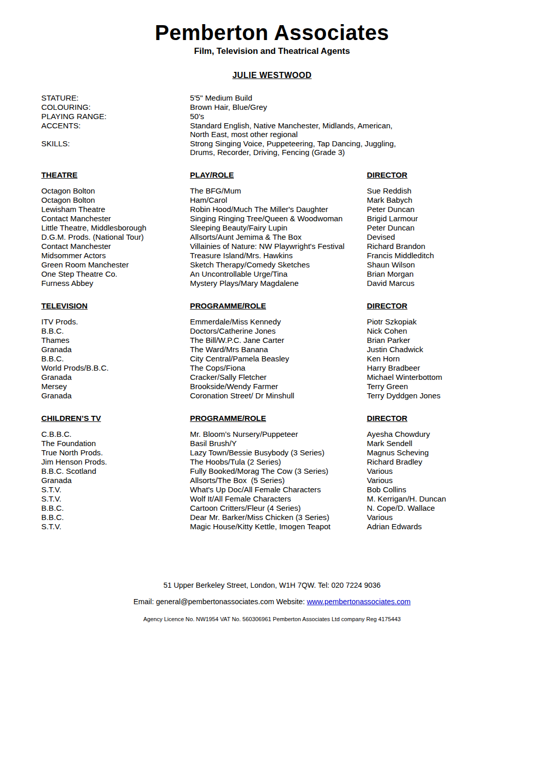Pemberton Associates
Film, Television and Theatrical Agents
JULIE WESTWOOD
| STATURE: | 5'5" Medium Build |
| COLOURING: | Brown Hair, Blue/Grey |
| PLAYING RANGE: | 50’s |
| ACCENTS: | Standard English, Native Manchester, Midlands, American, North East, most other regional |
| SKILLS: | Strong Singing Voice, Puppeteering, Tap Dancing, Juggling, Drums, Recorder, Driving, Fencing (Grade 3) |
| THEATRE | PLAY/ROLE | DIRECTOR |
| --- | --- | --- |
| Octagon Bolton | The BFG/Mum | Sue Reddish |
| Octagon Bolton | Ham/Carol | Mark Babych |
| Lewisham Theatre | Robin Hood/Much The Miller's Daughter | Peter Duncan |
| Contact Manchester | Singing Ringing Tree/Queen & Woodwoman | Brigid Larmour |
| Little Theatre, Middlesborough | Sleeping Beauty/Fairy Lupin | Peter Duncan |
| D.G.M. Prods. (National Tour) | Allsorts/Aunt Jemima & The Box | Devised |
| Contact Manchester | Villainies of Nature: NW Playwright's Festival | Richard Brandon |
| Midsommer Actors | Treasure Island/Mrs. Hawkins | Francis Middleditch |
| Green Room Manchester | Sketch Therapy/Comedy Sketches | Shaun Wilson |
| One Step Theatre Co. | An Uncontrollable Urge/Tina | Brian Morgan |
| Furness Abbey | Mystery Plays/Mary Magdalene | David Marcus |
| TELEVISION | PROGRAMME/ROLE | DIRECTOR |
| --- | --- | --- |
| ITV Prods. | Emmerdale/Miss Kennedy | Piotr Szkopiak |
| B.B.C. | Doctors/Catherine Jones | Nick Cohen |
| Thames | The Bill/W.P.C. Jane Carter | Brian Parker |
| Granada | The Ward/Mrs Banana | Justin Chadwick |
| B.B.C. | City Central/Pamela Beasley | Ken Horn |
| World Prods/B.B.C. | The Cops/Fiona | Harry Bradbeer |
| Granada | Cracker/Sally Fletcher | Michael Winterbottom |
| Mersey | Brookside/Wendy Farmer | Terry Green |
| Granada | Coronation Street/ Dr Minshull | Terry Dyddgen Jones |
| CHILDREN’S TV | PROGRAMME/ROLE | DIRECTOR |
| --- | --- | --- |
| C.B.B.C. | Mr. Bloom’s Nursery/Puppeteer | Ayesha Chowdury |
| The Foundation | Basil Brush/Y | Mark Sendell |
| True North Prods. | Lazy Town/Bessie Busybody (3 Series) | Magnus Scheving |
| Jim Henson Prods. | The Hoobs/Tula (2 Series) | Richard Bradley |
| B.B.C. Scotland | Fully Booked/Morag The Cow (3 Series) | Various |
| Granada | Allsorts/The Box (5 Series) | Various |
| S.T.V. | What's Up Doc/All Female Characters | Bob Collins |
| S.T.V. | Wolf It/All Female Characters | M. Kerrigan/H. Duncan |
| B.B.C. | Cartoon Critters/Fleur (4 Series) | N. Cope/D. Wallace |
| B.B.C. | Dear Mr. Barker/Miss Chicken (3 Series) | Various |
| S.T.V. | Magic House/Kitty Kettle, Imogen Teapot | Adrian Edwards |
51 Upper Berkeley Street, London, W1H 7QW. Tel: 020 7224 9036
Email: general@pembertonassociates.com Website: www.pembertonassociates.com
Agency Licence No. NW1954 VAT No. 560306961 Pemberton Associates Ltd company Reg 4175443